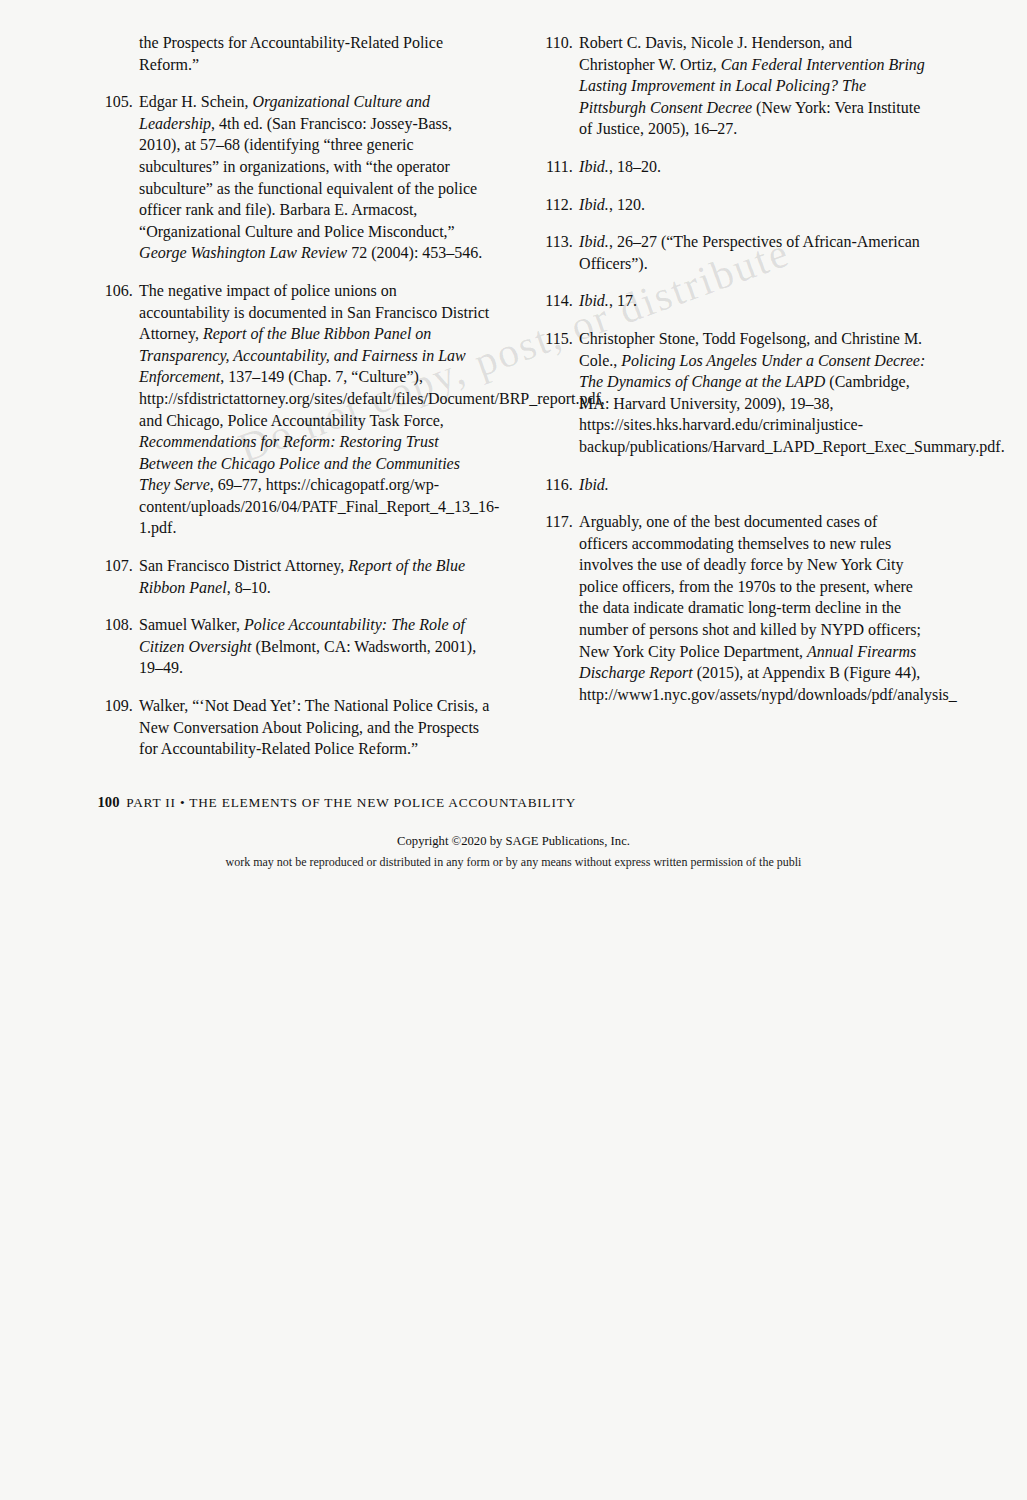Do not copy, post, or distribute
the Prospects for Accountability-Related Police Reform.”
Edgar H. Schein, Organizational Culture and Leadership, 4th ed. (San Francisco: Jossey-Bass, 2010), at 57–68 (identifying “three generic subcultures” in organizations, with “the operator subculture” as the functional equivalent of the police officer rank and file). Barbara E. Armacost, “Organizational Culture and Police Misconduct,” George Washington Law Review 72 (2004): 453–546.
The negative impact of police unions on accountability is documented in San Francisco District Attorney, Report of the Blue Ribbon Panel on Transparency, Accountability, and Fairness in Law Enforcement, 137–149 (Chap. 7, “Culture”), http://sfdistrictattorney.org/sites/default/files/Document/BRP_report.pdf, and Chicago, Police Accountability Task Force, Recommendations for Reform: Restoring Trust Between the Chicago Police and the Communities They Serve, 69–77, https://chicagopatf.org/wp-content/uploads/2016/04/PATF_Final_Report_4_13_16-1.pdf.
San Francisco District Attorney, Report of the Blue Ribbon Panel, 8–10.
Samuel Walker, Police Accountability: The Role of Citizen Oversight (Belmont, CA: Wadsworth, 2001), 19–49.
Walker, “‘Not Dead Yet’: The National Police Crisis, a New Conversation About Policing, and the Prospects for Accountability-Related Police Reform.”
Robert C. Davis, Nicole J. Henderson, and Christopher W. Ortiz, Can Federal Intervention Bring Lasting Improvement in Local Policing? The Pittsburgh Consent Decree (New York: Vera Institute of Justice, 2005), 16–27.
Ibid., 18–20.
Ibid., 120.
Ibid., 26–27 (“The Perspectives of African-American Officers”).
Ibid., 17.
Christopher Stone, Todd Fogelsong, and Christine M. Cole., Policing Los Angeles Under a Consent Decree: The Dynamics of Change at the LAPD (Cambridge, MA: Harvard University, 2009), 19–38, https://sites.hks.harvard.edu/criminaljustice-backup/publications/Harvard_LAPD_Report_Exec_Summary.pdf.
Ibid.
Arguably, one of the best documented cases of officers accommodating themselves to new rules involves the use of deadly force by New York City police officers, from the 1970s to the present, where the data indicate dramatic long-term decline in the number of persons shot and killed by NYPD officers; New York City Police Department, Annual Firearms Discharge Report (2015), at Appendix B (Figure 44), http://www1.nyc.gov/assets/nypd/downloads/pdf/analysis_
100 PART II • THE ELEMENTS OF THE NEW POLICE ACCOUNTABILITY
Copyright ©2020 by SAGE Publications, Inc.
work may not be reproduced or distributed in any form or by any means without express written permission of the publi